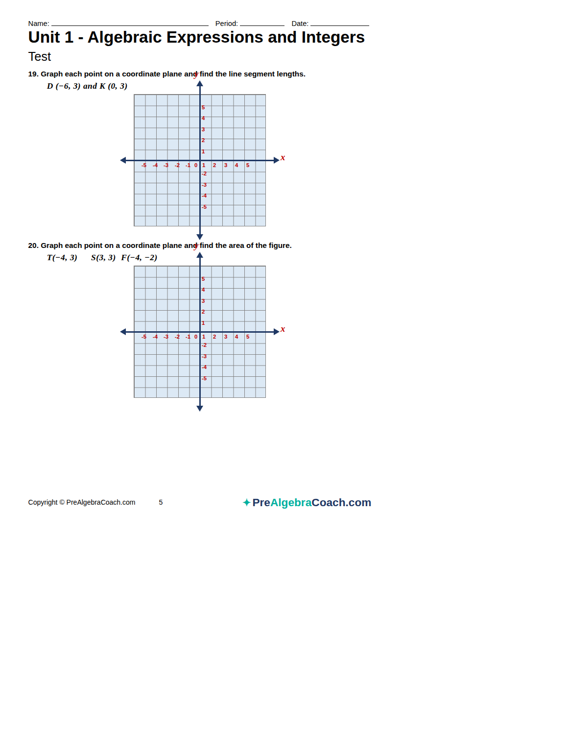Name: Period: Date:
Unit 1 - Algebraic Expressions and Integers Test
19. Graph each point on a coordinate plane and find the line segment lengths.
D (−6, 3) and K (0, 3)
y
x
5
4
3
2
1
0
-2
-3
-4
-5
-5
-4
-3
-2
-1
1
2
3
4
5
20. Graph each point on a coordinate plane and find the area of the figure.
T(−4, 3) S(3, 3) F(−4, −2)
y
x
5
4
3
2
1
0
-2
-3
-4
-5
-5
-4
-3
-2
-1
1
2
3
4
5
Copyright © PreAlgebraCoach.com
5
✦Pre Algebra Coach.com